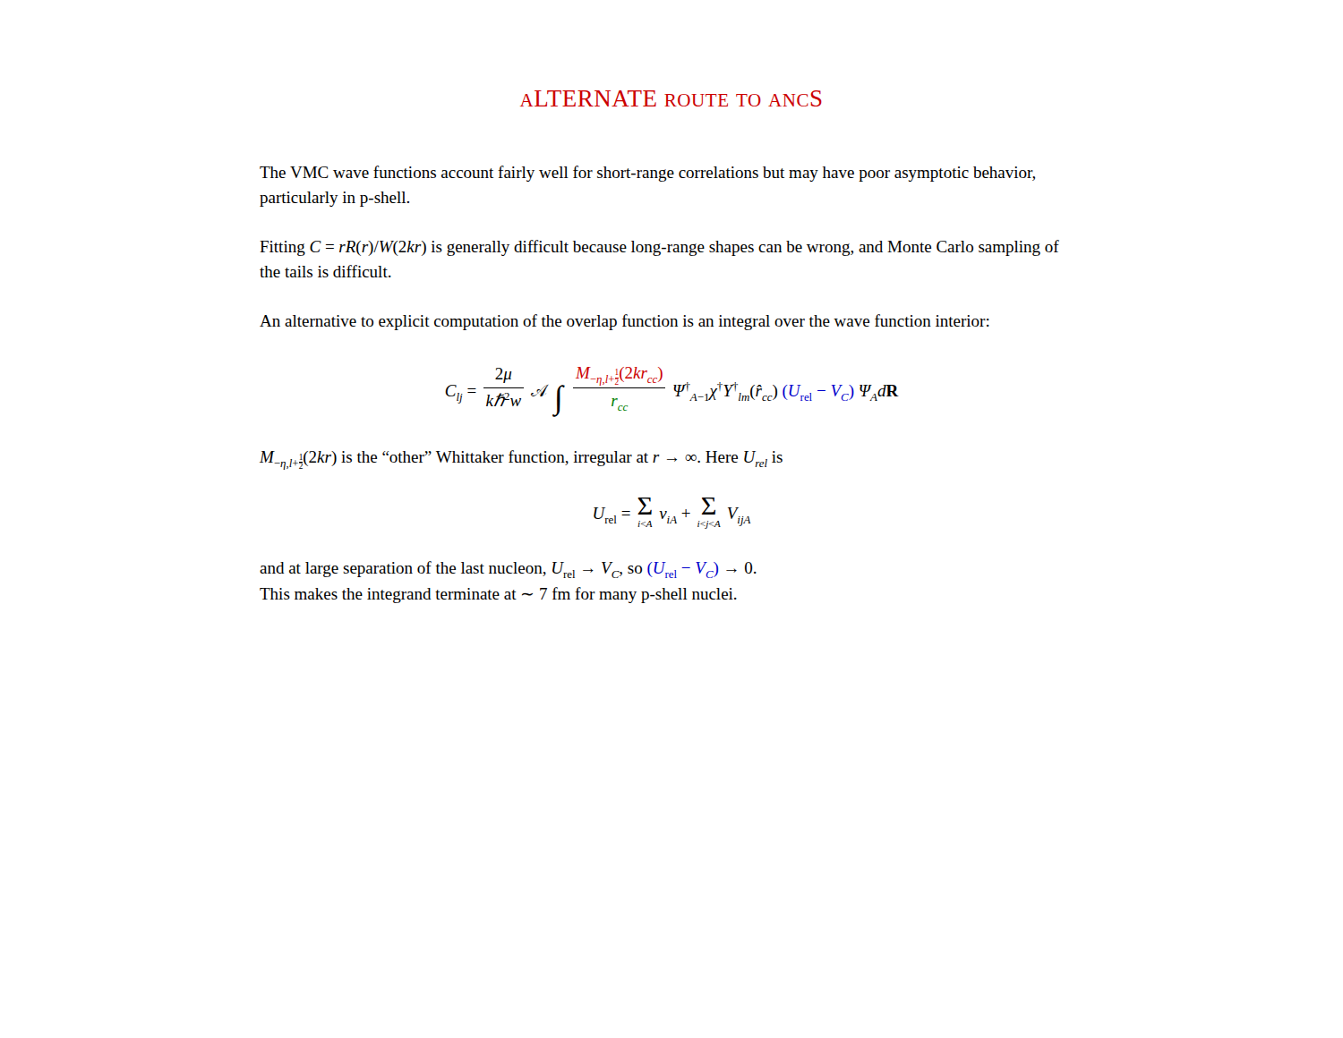ALTERNATE ROUTE TO ANCS
The VMC wave functions account fairly well for short-range correlations but may have poor asymptotic behavior, particularly in p-shell.
Fitting C = rR(r)/W(2kr) is generally difficult because long-range shapes can be wrong, and Monte Carlo sampling of the tails is difficult.
An alternative to explicit computation of the overlap function is an integral over the wave function interior:
Clj = 2μ kℏ2w 𝒜 ∫ M−η,l+12(2krcc) rcc Ψ†A−1χ†Y†lm(r̂cc) (Urel − VC) ΨAd R
M−η,l+12(2kr) is the “other” Whittaker function, irregular at r → ∞. Here Urel is
Urel = Σi<A viA + Σi<j<A VijA
and at large separation of the last nucleon, Urel → VC, so (Urel − VC) → 0.
This makes the integrand terminate at ∼ 7 fm for many p-shell nuclei.